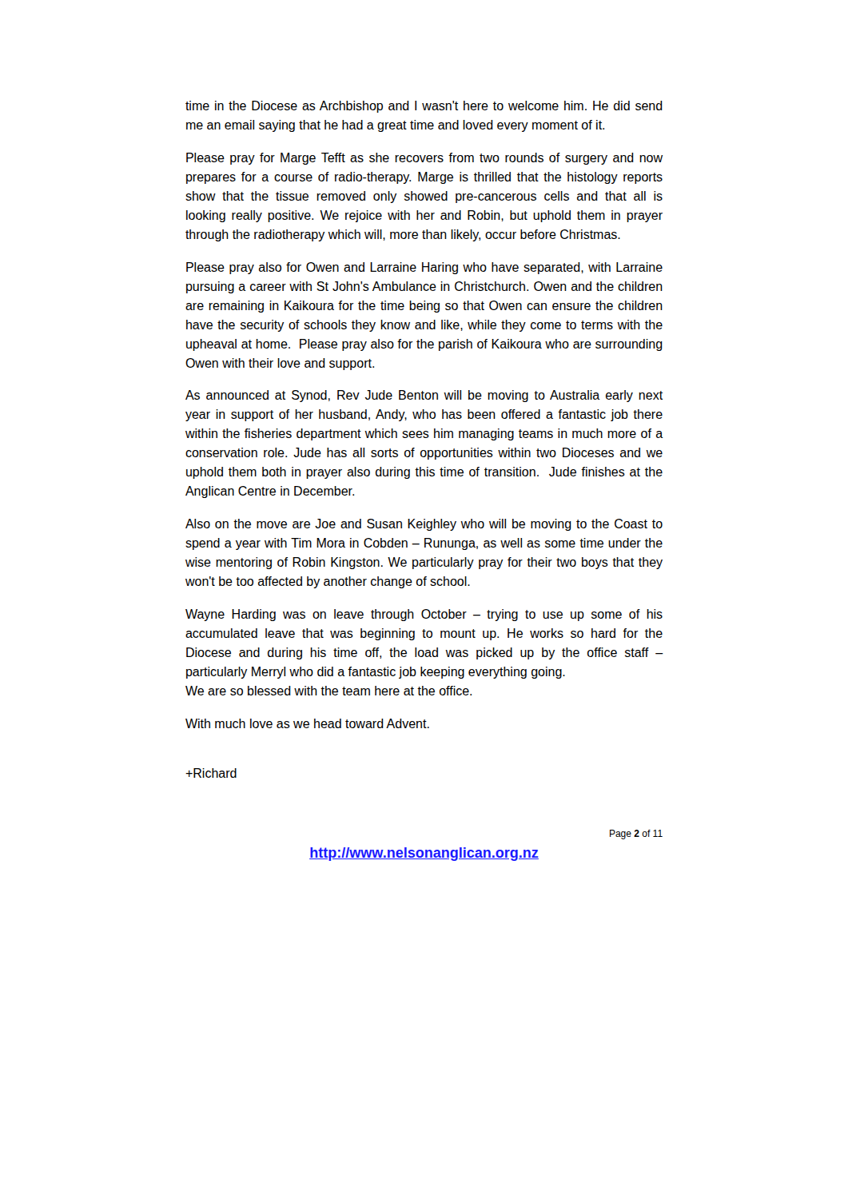time in the Diocese as Archbishop and I wasn't here to welcome him. He did send me an email saying that he had a great time and loved every moment of it.
Please pray for Marge Tefft as she recovers from two rounds of surgery and now prepares for a course of radio-therapy. Marge is thrilled that the histology reports show that the tissue removed only showed pre-cancerous cells and that all is looking really positive. We rejoice with her and Robin, but uphold them in prayer through the radiotherapy which will, more than likely, occur before Christmas.
Please pray also for Owen and Larraine Haring who have separated, with Larraine pursuing a career with St John's Ambulance in Christchurch. Owen and the children are remaining in Kaikoura for the time being so that Owen can ensure the children have the security of schools they know and like, while they come to terms with the upheaval at home. Please pray also for the parish of Kaikoura who are surrounding Owen with their love and support.
As announced at Synod, Rev Jude Benton will be moving to Australia early next year in support of her husband, Andy, who has been offered a fantastic job there within the fisheries department which sees him managing teams in much more of a conservation role. Jude has all sorts of opportunities within two Dioceses and we uphold them both in prayer also during this time of transition. Jude finishes at the Anglican Centre in December.
Also on the move are Joe and Susan Keighley who will be moving to the Coast to spend a year with Tim Mora in Cobden – Rununga, as well as some time under the wise mentoring of Robin Kingston. We particularly pray for their two boys that they won't be too affected by another change of school.
Wayne Harding was on leave through October – trying to use up some of his accumulated leave that was beginning to mount up. He works so hard for the Diocese and during his time off, the load was picked up by the office staff – particularly Merryl who did a fantastic job keeping everything going.
We are so blessed with the team here at the office.
With much love as we head toward Advent.
+Richard
Page 2 of 11
http://www.nelsonanglican.org.nz